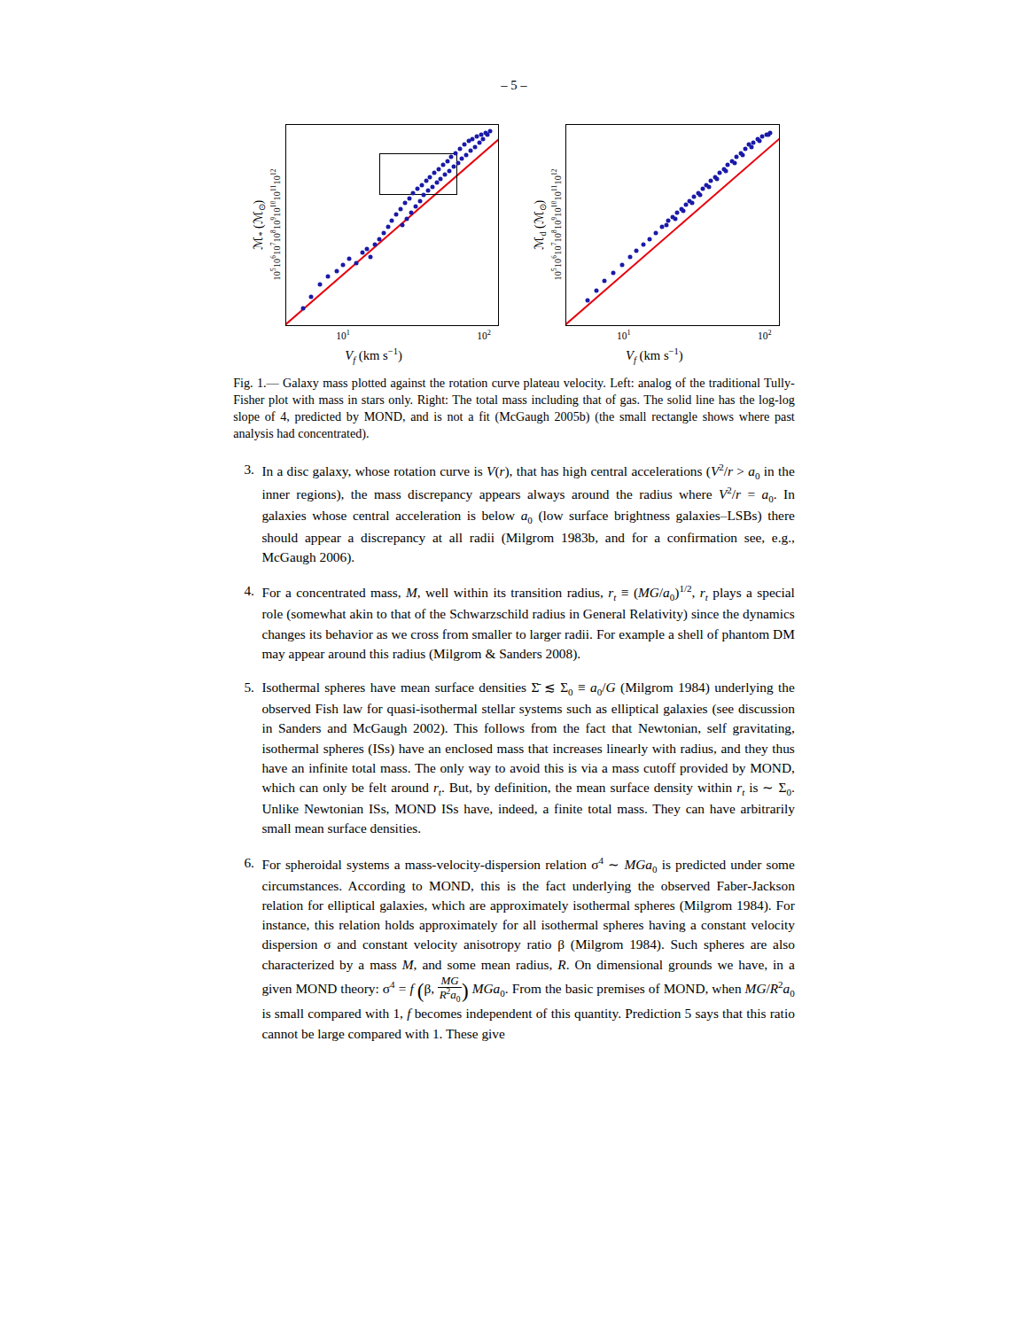– 5 –
ℳ* (ℳ⊙)
105106107108109101010111012
101 102
Vf (km s−1)
ℳd (ℳ⊙)
105106107108109101010111012
101 102
Vf (km s−1)
Fig. 1.— Galaxy mass plotted against the rotation curve plateau velocity. Left: analog of the traditional Tully-Fisher plot with mass in stars only. Right: The total mass including that of gas. The solid line has the log-log slope of 4, predicted by MOND, and is not a fit (McGaugh 2005b) (the small rectangle shows where past analysis had concentrated).
3. In a disc galaxy, whose rotation curve is V(r), that has high central accelerations (V2/r > a0 in the inner regions), the mass discrepancy appears always around the radius where V2/r = a0. In galaxies whose central acceleration is below a0 (low surface brightness galaxies–LSBs) there should appear a discrepancy at all radii (Milgrom 1983b, and for a confirmation see, e.g., McGaugh 2006).
4. For a concentrated mass, M, well within its transition radius, rt ≡ (MG/a0)1/2, rt plays a special role (somewhat akin to that of the Schwarzschild radius in General Relativity) since the dynamics changes its behavior as we cross from smaller to larger radii. For example a shell of phantom DM may appear around this radius (Milgrom & Sanders 2008).
5. Isothermal spheres have mean surface densities Σ̄ ≲ Σ0 ≡ a0/G (Milgrom 1984) underlying the observed Fish law for quasi-isothermal stellar systems such as elliptical galaxies (see discussion in Sanders and McGaugh 2002). This follows from the fact that Newtonian, self gravitating, isothermal spheres (ISs) have an enclosed mass that increases linearly with radius, and they thus have an infinite total mass. The only way to avoid this is via a mass cutoff provided by MOND, which can only be felt around rt. But, by definition, the mean surface density within rt is ∼ Σ0. Unlike Newtonian ISs, MOND ISs have, indeed, a finite total mass. They can have arbitrarily small mean surface densities.
6. For spheroidal systems a mass-velocity-dispersion relation σ4 ∼ MGa0 is predicted under some circumstances. According to MOND, this is the fact underlying the observed Faber-Jackson relation for elliptical galaxies, which are approximately isothermal spheres (Milgrom 1984). For instance, this relation holds approximately for all isothermal spheres having a constant velocity dispersion σ and constant velocity anisotropy ratio β (Milgrom 1984). Such spheres are also characterized by a mass M, and some mean radius, R. On dimensional grounds we have, in a given MOND theory: σ4 = f (β, MG R2a0) MGa0. From the basic premises of MOND, when MG/R2a0 is small compared with 1, f becomes independent of this quantity. Prediction 5 says that this ratio cannot be large compared with 1. These give